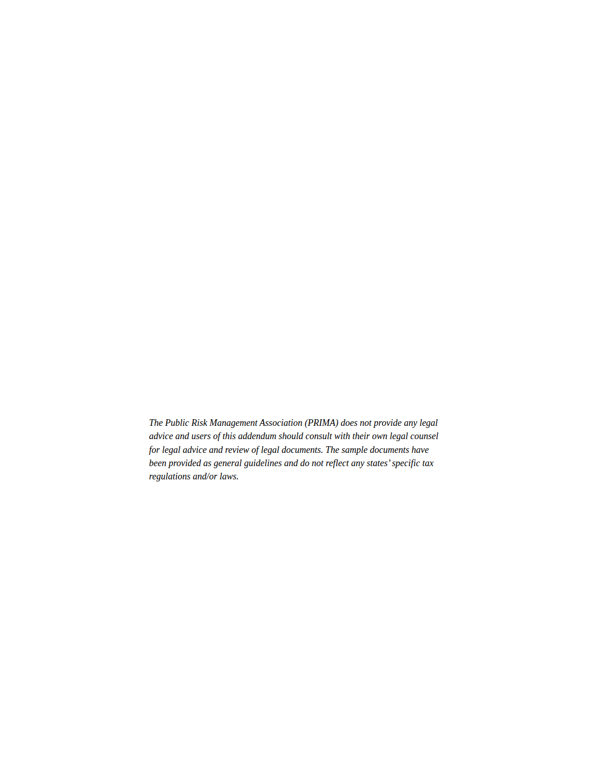The Public Risk Management Association (PRIMA) does not provide any legal advice and users of this addendum should consult with their own legal counsel for legal advice and review of legal documents. The sample documents have been provided as general guidelines and do not reflect any states’ specific tax regulations and/or laws.